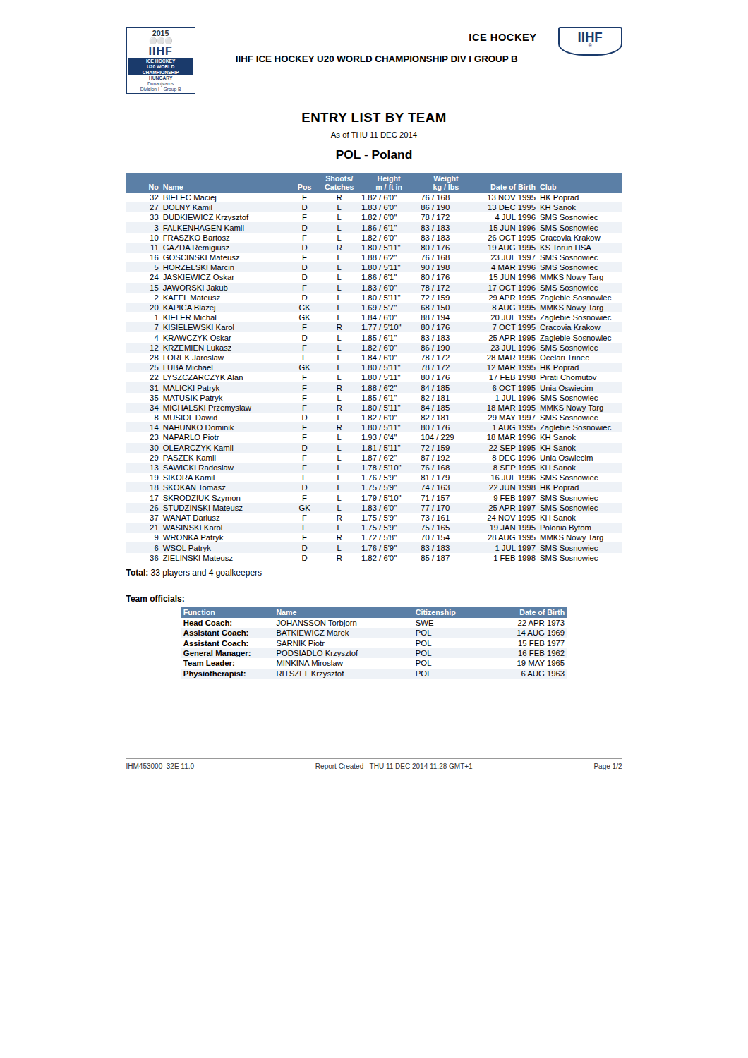2015
⚪⚪⚪
IIHF
ICE HOCKEY
U20 WORLD
CHAMPIONSHIP
HUNGARY
Dunaujvaros
Division I - Group B
ICE HOCKEY
IIHF ICE HOCKEY U20 WORLD CHAMPIONSHIP DIV I GROUP B
IIHF ®
ENTRY LIST BY TEAM
As of THU 11 DEC 2014
POL - Poland
| No | Name | Pos | Shoots/ Catches | Height m / ft in | Weight kg / lbs | Date of Birth | Club |
| --- | --- | --- | --- | --- | --- | --- | --- |
| 32 | BIELEC Maciej | F | R | 1.82 / 6'0" | 76 / 168 | 13 NOV 1995 | HK Poprad |
| 27 | DOLNY Kamil | D | L | 1.83 / 6'0" | 86 / 190 | 13 DEC 1995 | KH Sanok |
| 33 | DUDKIEWICZ Krzysztof | F | L | 1.82 / 6'0" | 78 / 172 | 4 JUL 1996 | SMS Sosnowiec |
| 3 | FALKENHAGEN Kamil | D | L | 1.86 / 6'1" | 83 / 183 | 15 JUN 1996 | SMS Sosnowiec |
| 10 | FRASZKO Bartosz | F | L | 1.82 / 6'0" | 83 / 183 | 26 OCT 1995 | Cracovia Krakow |
| 11 | GAZDA Remigiusz | D | R | 1.80 / 5'11" | 80 / 176 | 19 AUG 1995 | KS Torun HSA |
| 16 | GOSCINSKI Mateusz | F | L | 1.88 / 6'2" | 76 / 168 | 23 JUL 1997 | SMS Sosnowiec |
| 5 | HORZELSKI Marcin | D | L | 1.80 / 5'11" | 90 / 198 | 4 MAR 1996 | SMS Sosnowiec |
| 24 | JASKIEWICZ Oskar | D | L | 1.86 / 6'1" | 80 / 176 | 15 JUN 1996 | MMKS Nowy Targ |
| 15 | JAWORSKI Jakub | F | L | 1.83 / 6'0" | 78 / 172 | 17 OCT 1996 | SMS Sosnowiec |
| 2 | KAFEL Mateusz | D | L | 1.80 / 5'11" | 72 / 159 | 29 APR 1995 | Zaglebie Sosnowiec |
| 20 | KAPICA Blazej | GK | L | 1.69 / 5'7" | 68 / 150 | 8 AUG 1995 | MMKS Nowy Targ |
| 1 | KIELER Michal | GK | L | 1.84 / 6'0" | 88 / 194 | 20 JUL 1995 | Zaglebie Sosnowiec |
| 7 | KISIELEWSKI Karol | F | R | 1.77 / 5'10" | 80 / 176 | 7 OCT 1995 | Cracovia Krakow |
| 4 | KRAWCZYK Oskar | D | L | 1.85 / 6'1" | 83 / 183 | 25 APR 1995 | Zaglebie Sosnowiec |
| 12 | KRZEMIEN Lukasz | F | L | 1.82 / 6'0" | 86 / 190 | 23 JUL 1996 | SMS Sosnowiec |
| 28 | LOREK Jaroslaw | F | L | 1.84 / 6'0" | 78 / 172 | 28 MAR 1996 | Ocelari Trinec |
| 25 | LUBA Michael | GK | L | 1.80 / 5'11" | 78 / 172 | 12 MAR 1995 | HK Poprad |
| 22 | LYSZCZARCZYK Alan | F | L | 1.80 / 5'11" | 80 / 176 | 17 FEB 1998 | Pirati Chomutov |
| 31 | MALICKI Patryk | F | R | 1.88 / 6'2" | 84 / 185 | 6 OCT 1995 | Unia Oswiecim |
| 35 | MATUSIK Patryk | F | L | 1.85 / 6'1" | 82 / 181 | 1 JUL 1996 | SMS Sosnowiec |
| 34 | MICHALSKI Przemyslaw | F | R | 1.80 / 5'11" | 84 / 185 | 18 MAR 1995 | MMKS Nowy Targ |
| 8 | MUSIOL Dawid | D | L | 1.82 / 6'0" | 82 / 181 | 29 MAY 1997 | SMS Sosnowiec |
| 14 | NAHUNKO Dominik | F | R | 1.80 / 5'11" | 80 / 176 | 1 AUG 1995 | Zaglebie Sosnowiec |
| 23 | NAPARLO Piotr | F | L | 1.93 / 6'4" | 104 / 229 | 18 MAR 1996 | KH Sanok |
| 30 | OLEARCZYK Kamil | D | L | 1.81 / 5'11" | 72 / 159 | 22 SEP 1995 | KH Sanok |
| 29 | PASZEK Kamil | F | L | 1.87 / 6'2" | 87 / 192 | 8 DEC 1996 | Unia Oswiecim |
| 13 | SAWICKI Radoslaw | F | L | 1.78 / 5'10" | 76 / 168 | 8 SEP 1995 | KH Sanok |
| 19 | SIKORA Kamil | F | L | 1.76 / 5'9" | 81 / 179 | 16 JUL 1996 | SMS Sosnowiec |
| 18 | SKOKAN Tomasz | D | L | 1.75 / 5'9" | 74 / 163 | 22 JUN 1998 | HK Poprad |
| 17 | SKRODZIUK Szymon | F | L | 1.79 / 5'10" | 71 / 157 | 9 FEB 1997 | SMS Sosnowiec |
| 26 | STUDZINSKI Mateusz | GK | L | 1.83 / 6'0" | 77 / 170 | 25 APR 1997 | SMS Sosnowiec |
| 37 | WANAT Dariusz | F | R | 1.75 / 5'9" | 73 / 161 | 24 NOV 1995 | KH Sanok |
| 21 | WASINSKI Karol | F | L | 1.75 / 5'9" | 75 / 165 | 19 JAN 1995 | Polonia Bytom |
| 9 | WRONKA Patryk | F | R | 1.72 / 5'8" | 70 / 154 | 28 AUG 1995 | MMKS Nowy Targ |
| 6 | WSOL Patryk | D | L | 1.76 / 5'9" | 83 / 183 | 1 JUL 1997 | SMS Sosnowiec |
| 36 | ZIELINSKI Mateusz | D | R | 1.82 / 6'0" | 85 / 187 | 1 FEB 1998 | SMS Sosnowiec |
Total: 33 players and 4 goalkeepers
Team officials:
| Function | Name | Citizenship | Date of Birth |
| --- | --- | --- | --- |
| Head Coach: | JOHANSSON Torbjorn | SWE | 22 APR 1973 |
| Assistant Coach: | BATKIEWICZ Marek | POL | 14 AUG 1969 |
| Assistant Coach: | SARNIK Piotr | POL | 15 FEB 1977 |
| General Manager: | PODSIADLO Krzysztof | POL | 16 FEB 1962 |
| Team Leader: | MINKINA Miroslaw | POL | 19 MAY 1965 |
| Physiotherapist: | RITSZEL Krzysztof | POL | 6 AUG 1963 |
IHM453000_32E 11.0
Report Created THU 11 DEC 2014 11:28 GMT+1
Page 1/2